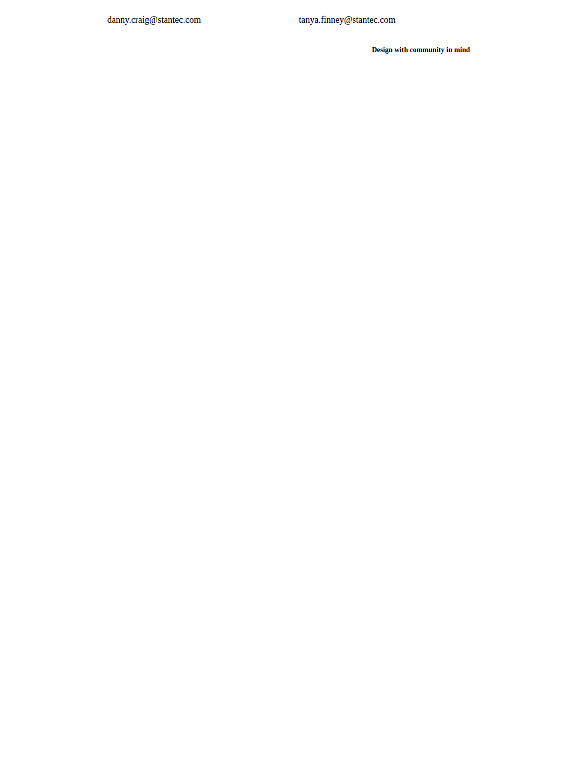danny.craig@stantec.com
tanya.finney@stantec.com
Design with community in mind